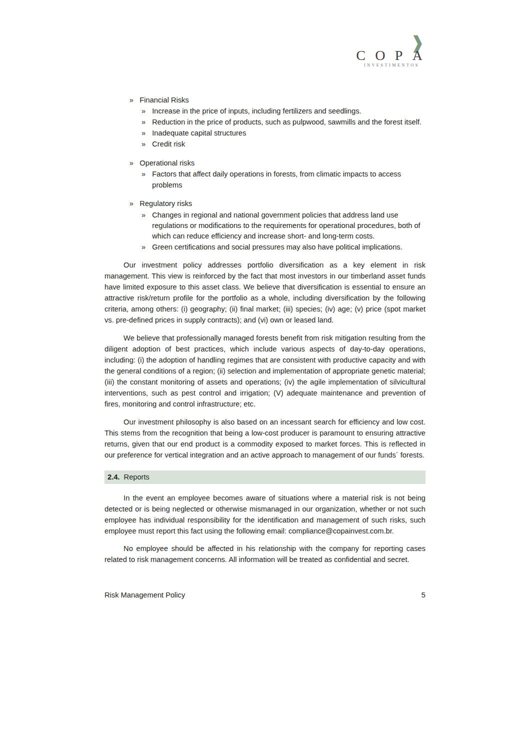❱ C O P A INVESTIMENTOS
Financial Risks
Increase in the price of inputs, including fertilizers and seedlings.
Reduction in the price of products, such as pulpwood, sawmills and the forest itself.
Inadequate capital structures
Credit risk
Operational risks
Factors that affect daily operations in forests, from climatic impacts to access problems
Regulatory risks
Changes in regional and national government policies that address land use regulations or modifications to the requirements for operational procedures, both of which can reduce efficiency and increase short- and long-term costs.
Green certifications and social pressures may also have political implications.
Our investment policy addresses portfolio diversification as a key element in risk management. This view is reinforced by the fact that most investors in our timberland asset funds have limited exposure to this asset class. We believe that diversification is essential to ensure an attractive risk/return profile for the portfolio as a whole, including diversification by the following criteria, among others: (i) geography; (ii) final market; (iii) species; (iv) age; (v) price (spot market vs. pre-defined prices in supply contracts); and (vi) own or leased land.
We believe that professionally managed forests benefit from risk mitigation resulting from the diligent adoption of best practices, which include various aspects of day-to-day operations, including: (i) the adoption of handling regimes that are consistent with productive capacity and with the general conditions of a region; (ii) selection and implementation of appropriate genetic material; (iii) the constant monitoring of assets and operations; (iv) the agile implementation of silvicultural interventions, such as pest control and irrigation; (V) adequate maintenance and prevention of fires, monitoring and control infrastructure; etc.
Our investment philosophy is also based on an incessant search for efficiency and low cost. This stems from the recognition that being a low-cost producer is paramount to ensuring attractive returns, given that our end product is a commodity exposed to market forces. This is reflected in our preference for vertical integration and an active approach to management of our funds´ forests.
2.4. Reports
In the event an employee becomes aware of situations where a material risk is not being detected or is being neglected or otherwise mismanaged in our organization, whether or not such employee has individual responsibility for the identification and management of such risks, such employee must report this fact using the following email: compliance@copainvest.com.br.
No employee should be affected in his relationship with the company for reporting cases related to risk management concerns. All information will be treated as confidential and secret.
Risk Management Policy 5